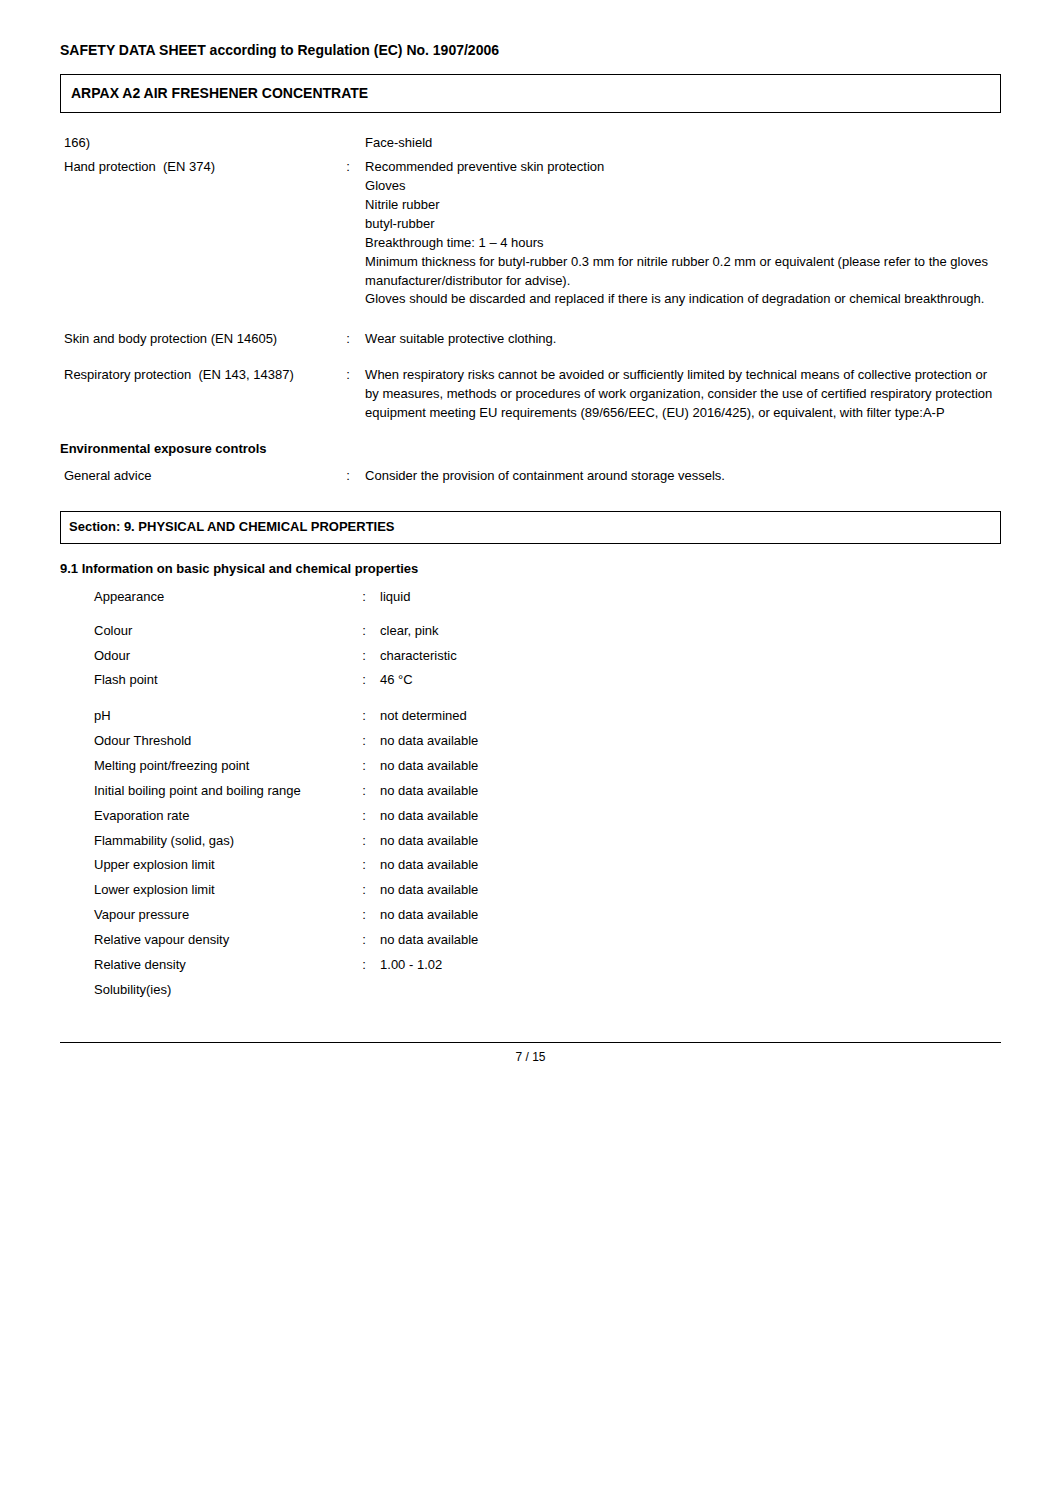SAFETY DATA SHEET according to Regulation (EC) No. 1907/2006
ARPAX A2 AIR FRESHENER CONCENTRATE
| 166) | | Face-shield |
| Hand protection (EN 374) | : | Recommended preventive skin protection Gloves Nitrile rubber butyl-rubber Breakthrough time: 1 – 4 hours Minimum thickness for butyl-rubber 0.3 mm for nitrile rubber 0.2 mm or equivalent (please refer to the gloves manufacturer/distributor for advise). Gloves should be discarded and replaced if there is any indication of degradation or chemical breakthrough. |
| Skin and body protection (EN 14605) | : | Wear suitable protective clothing. |
| Respiratory protection (EN 143, 14387) | : | When respiratory risks cannot be avoided or sufficiently limited by technical means of collective protection or by measures, methods or procedures of work organization, consider the use of certified respiratory protection equipment meeting EU requirements (89/656/EEC, (EU) 2016/425), or equivalent, with filter type:A-P |
Environmental exposure controls
| General advice | : | Consider the provision of containment around storage vessels. |
Section: 9. PHYSICAL AND CHEMICAL PROPERTIES
9.1 Information on basic physical and chemical properties
| Appearance | : | liquid |
| Colour | : | clear, pink |
| Odour | : | characteristic |
| Flash point | : | 46 °C |
| pH | : | not determined |
| Odour Threshold | : | no data available |
| Melting point/freezing point | : | no data available |
| Initial boiling point and boiling range | : | no data available |
| Evaporation rate | : | no data available |
| Flammability (solid, gas) | : | no data available |
| Upper explosion limit | : | no data available |
| Lower explosion limit | : | no data available |
| Vapour pressure | : | no data available |
| Relative vapour density | : | no data available |
| Relative density | : | 1.00 - 1.02 |
| Solubility(ies) | | |
7 / 15